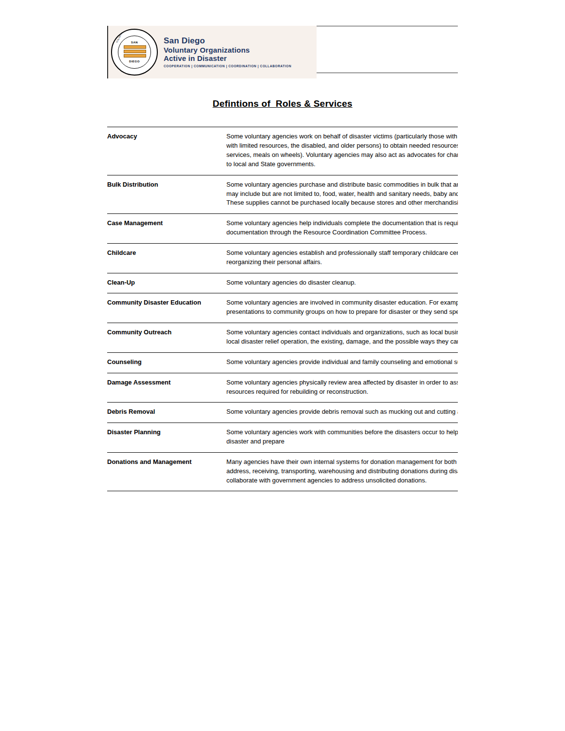VOLUNTARY ORGANIZATIONS ACTIVE IN DISASTER
SAN
DIEGO
San Diego
Voluntary Organizations
Active in Disaster
COOPERATION | COMMUNICATION | COORDINATION | COLLABORATION
Defintions of Roles & Services
| Advocacy | Some voluntary agencies work on behalf of disaster victims (particularly those with special needs, those with limited resources, the disabled, and older persons) to obtain needed resources and services (legal services, meals on wheels). Voluntary agencies may also act as advocates for change in policies related to local and State governments. |
| Bulk Distribution | Some voluntary agencies purchase and distribute basic commodities in bulk that are needed. Supplies may include but are not limited to, food, water, health and sanitary needs, baby and infant supplies. These supplies cannot be purchased locally because stores and other merchandising outlets are closed. |
| Case Management | Some voluntary agencies help individuals complete the documentation that is required and submit the documentation through the Resource Coordination Committee Process. |
| Childcare | Some voluntary agencies establish and professionally staff temporary childcare centers while parents reorganizing their personal affairs. |
| Clean-Up | Some voluntary agencies do disaster cleanup. |
| Community Disaster Education | Some voluntary agencies are involved in community disaster education. For example, they make presentations to community groups on how to prepare for disaster or they send speakers to schools. |
| Community Outreach | Some voluntary agencies contact individuals and organizations, such as local businesses, to inform the local disaster relief operation, the existing, damage, and the possible ways they can support the effort. |
| Counseling | Some voluntary agencies provide individual and family counseling and emotional support. |
| Damage Assessment | Some voluntary agencies physically review area affected by disaster in order to assess damage and resources required for rebuilding or reconstruction. |
| Debris Removal | Some voluntary agencies provide debris removal such as mucking out and cutting and clearing trees. |
| Disaster Planning | Some voluntary agencies work with communities before the disasters occur to help them plan for disaster and prepare |
| Donations and Management | Many agencies have their own internal systems for donation management for both solicited and address, receiving, transporting, warehousing and distributing donations during disaster. Agencies collaborate with government agencies to address unsolicited donations. |